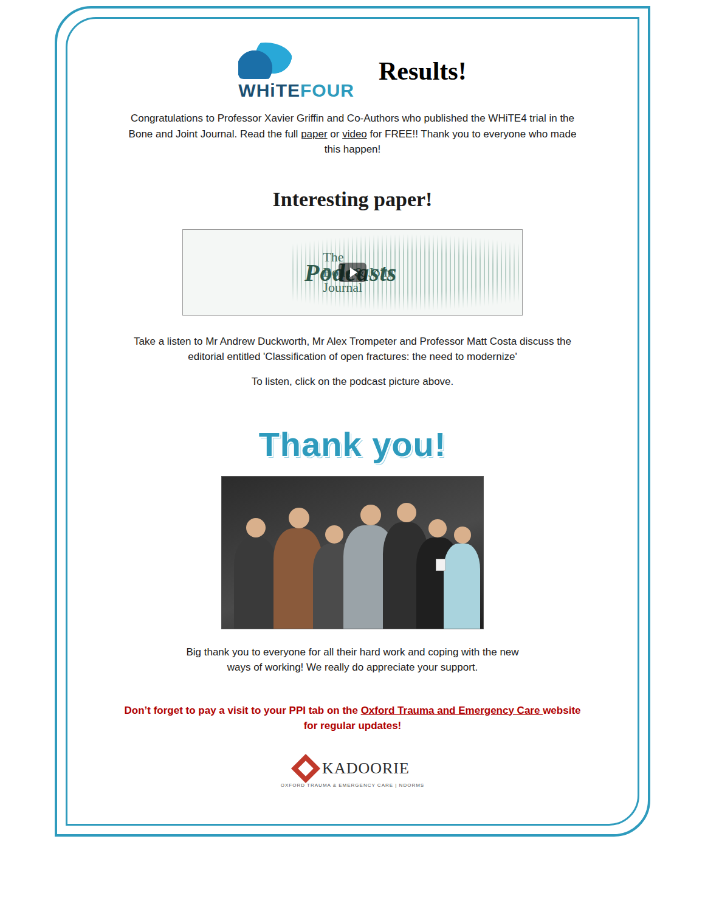WHiTE FOUR
Results!
Congratulations to Professor Xavier Griffin and Co-Authors who published the WHiTE4 trial in the Bone and Joint Journal. Read the full paper or video for FREE!! Thank you to everyone who made this happen!
Interesting paper!
The
Bone & Joint
Journal
Podcasts
Take a listen to Mr Andrew Duckworth, Mr Alex Trompeter and Professor Matt Costa discuss the editorial entitled 'Classification of open fractures: the need to modernize'
To listen, click on the podcast picture above.
Thank you!
Big thank you to everyone for all their hard work and coping with the new ways of working! We really do appreciate your support.
Don’t forget to pay a visit to your PPI tab on the Oxford Trauma and Emergency Care website for regular updates!
KADOORIE
Oxford Trauma & Emergency Care | NDORMS